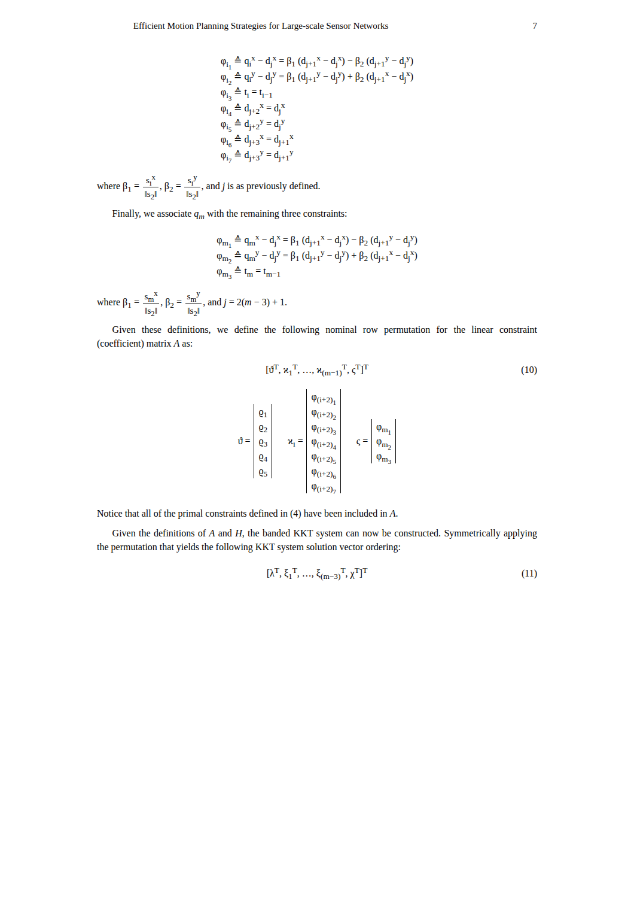Efficient Motion Planning Strategies for Large-scale Sensor Networks 7
φi1 ≙ qix − djx = β1 (dj+1x − djx) − β2 (dj+1y − djy)
φi2 ≙ qiy − djy = β1 (dj+1y − djy) + β2 (dj+1x − djx)
φi3 ≙ ti = ti−1
φi4 ≙ dj+2x = djx
φi5 ≙ dj+2y = djy
φi6 ≙ dj+3x = dj+1x
φi7 ≙ dj+3y = dj+1y
where β1 = six‖s2‖, β2 = siy‖s2‖, and j is as previously defined.
Finally, we associate qm with the remaining three constraints:
φm1 ≙ qmx − djx = β1 (dj+1x − djx) − β2 (dj+1y − djy)
φm2 ≙ qmy − djy = β1 (dj+1y − djy) + β2 (dj+1x − djx)
φm3 ≙ tm = tm−1
where β1 = smx‖s2‖, β2 = smy‖s2‖, and j = 2(m − 3) + 1.
Given these definitions, we define the following nominal row permutation for the linear constraint (coefficient) matrix A as:
[ϑT, ϰ1T, …, ϰ(m−1)T, ςT]T
(10)
ϑ =
| ϱ 1 |
| ϱ 2 |
| ϱ 3 |
| ϱ 4 |
| ϱ 5 |
ϰi =
| φ (i+2) 1 |
| φ (i+2) 2 |
| φ (i+2) 3 |
| φ (i+2) 4 |
| φ (i+2) 5 |
| φ (i+2) 6 |
| φ (i+2) 7 |
ς =
| φ m 1 |
| φ m 2 |
| φ m 3 |
Notice that all of the primal constraints defined in (4) have been included in A.
Given the definitions of A and H, the banded KKT system can now be constructed. Symmetrically applying the permutation that yields the following KKT system solution vector ordering:
[λT, ξ1T, …, ξ(m−3)T, χT]T
(11)